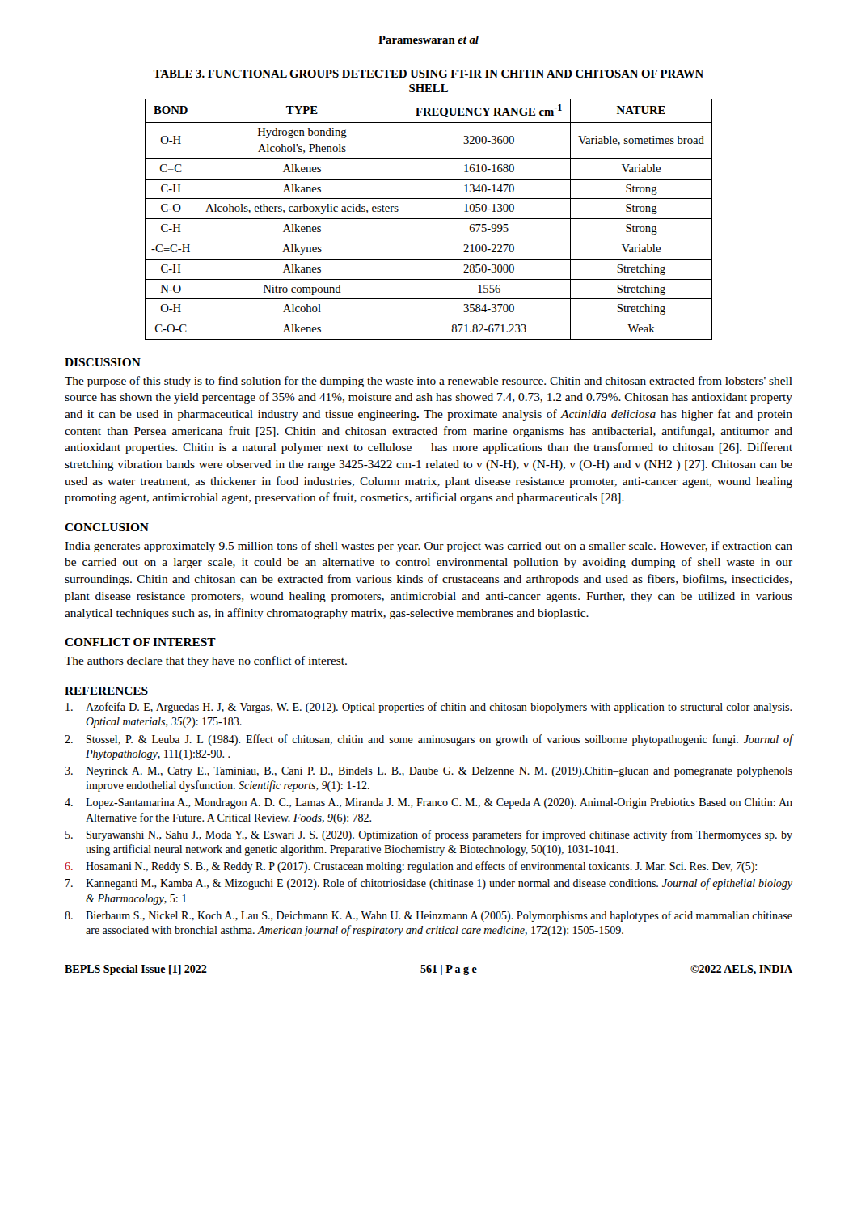Parameswaran et al
TABLE 3. FUNCTIONAL GROUPS DETECTED USING FT-IR IN CHITIN AND CHITOSAN OF PRAWN SHELL
| BOND | TYPE | FREQUENCY RANGE cm -1 | NATURE |
| --- | --- | --- | --- |
| O-H | Hydrogen bonding Alcohol's, Phenols | 3200-3600 | Variable, sometimes broad |
| C=C | Alkenes | 1610-1680 | Variable |
| C-H | Alkanes | 1340-1470 | Strong |
| C-O | Alcohols, ethers, carboxylic acids, esters | 1050-1300 | Strong |
| C-H | Alkenes | 675-995 | Strong |
| -C≡C-H | Alkynes | 2100-2270 | Variable |
| C-H | Alkanes | 2850-3000 | Stretching |
| N-O | Nitro compound | 1556 | Stretching |
| O-H | Alcohol | 3584-3700 | Stretching |
| C-O-C | Alkenes | 871.82-671.233 | Weak |
Discussion
The purpose of this study is to find solution for the dumping the waste into a renewable resource. Chitin and chitosan extracted from lobsters' shell source has shown the yield percentage of 35% and 41%, moisture and ash has showed 7.4, 0.73, 1.2 and 0.79%. Chitosan has antioxidant property and it can be used in pharmaceutical industry and tissue engineering. The proximate analysis of Actinidia deliciosa has higher fat and protein content than Persea americana fruit [25]. Chitin and chitosan extracted from marine organisms has antibacterial, antifungal, antitumor and antioxidant properties. Chitin is a natural polymer next to cellulose has more applications than the transformed to chitosan [26]. Different stretching vibration bands were observed in the range 3425-3422 cm-1 related to ν (N-H), ν (N-H), ν (O-H) and ν (NH2 ) [27]. Chitosan can be used as water treatment, as thickener in food industries, Column matrix, plant disease resistance promoter, anti-cancer agent, wound healing promoting agent, antimicrobial agent, preservation of fruit, cosmetics, artificial organs and pharmaceuticals [28].
Conclusion
India generates approximately 9.5 million tons of shell wastes per year. Our project was carried out on a smaller scale. However, if extraction can be carried out on a larger scale, it could be an alternative to control environmental pollution by avoiding dumping of shell waste in our surroundings. Chitin and chitosan can be extracted from various kinds of crustaceans and arthropods and used as fibers, biofilms, insecticides, plant disease resistance promoters, wound healing promoters, antimicrobial and anti-cancer agents. Further, they can be utilized in various analytical techniques such as, in affinity chromatography matrix, gas-selective membranes and bioplastic.
Conflict of Interest
The authors declare that they have no conflict of interest.
References
Azofeifa D. E, Arguedas H. J, & Vargas, W. E. (2012). Optical properties of chitin and chitosan biopolymers with application to structural color analysis. Optical materials, 35(2): 175-183.
Stossel, P. & Leuba J. L (1984). Effect of chitosan, chitin and some aminosugars on growth of various soilborne phytopathogenic fungi. Journal of Phytopathology, 111(1):82-90. .
Neyrinck A. M., Catry E., Taminiau, B., Cani P. D., Bindels L. B., Daube G. & Delzenne N. M. (2019).Chitin–glucan and pomegranate polyphenols improve endothelial dysfunction. Scientific reports, 9(1): 1-12.
Lopez-Santamarina A., Mondragon A. D. C., Lamas A., Miranda J. M., Franco C. M., & Cepeda A (2020). Animal-Origin Prebiotics Based on Chitin: An Alternative for the Future. A Critical Review. Foods, 9(6): 782.
Suryawanshi N., Sahu J., Moda Y., & Eswari J. S. (2020). Optimization of process parameters for improved chitinase activity from Thermomyces sp. by using artificial neural network and genetic algorithm. Preparative Biochemistry & Biotechnology, 50(10), 1031-1041.
Hosamani N., Reddy S. B., & Reddy R. P (2017). Crustacean molting: regulation and effects of environmental toxicants. J. Mar. Sci. Res. Dev, 7(5):
Kanneganti M., Kamba A., & Mizoguchi E (2012). Role of chitotriosidase (chitinase 1) under normal and disease conditions. Journal of epithelial biology & Pharmacology, 5: 1
Bierbaum S., Nickel R., Koch A., Lau S., Deichmann K. A., Wahn U. & Heinzmann A (2005). Polymorphisms and haplotypes of acid mammalian chitinase are associated with bronchial asthma. American journal of respiratory and critical care medicine, 172(12): 1505-1509.
BEPLS Special Issue [1] 2022 561 | P a g e ©2022 AELS, INDIA